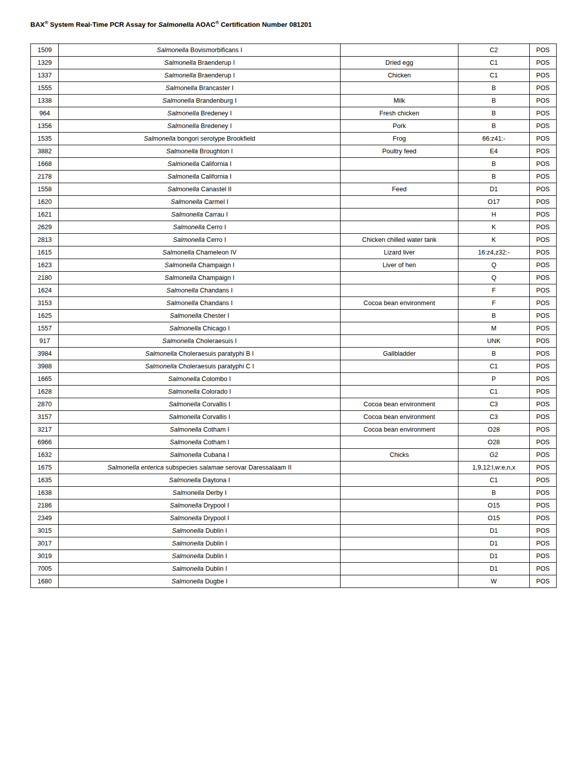BAX® System Real-Time PCR Assay for Salmonella AOAC® Certification Number 081201
| 1509 | Salmonella Bovismorbificans I | | C2 | POS |
| 1329 | Salmonella Braenderup I | Dried egg | C1 | POS |
| 1337 | Salmonella Braenderup I | Chicken | C1 | POS |
| 1555 | Salmonella Brancaster I | | B | POS |
| 1338 | Salmonella Brandenburg I | Milk | B | POS |
| 964 | Salmonella Bredeney I | Fresh chicken | B | POS |
| 1356 | Salmonella Bredeney I | Pork | B | POS |
| 1535 | Salmonella bongori serotype Brookfield | Frog | 66:z41:- | POS |
| 3882 | Salmonella Broughton I | Poultry feed | E4 | POS |
| 1668 | Salmonella California I | | B | POS |
| 2178 | Salmonella California I | | B | POS |
| 1558 | Salmonella Canastel II | Feed | D1 | POS |
| 1620 | Salmonella Carmel I | | O17 | POS |
| 1621 | Salmonella Carrau I | | H | POS |
| 2629 | Salmonella Cerro I | | K | POS |
| 2813 | Salmonella Cerro I | Chicken chilled water tank | K | POS |
| 1615 | Salmonella Chameleon IV | Lizard liver | 16:z4,z32:- | POS |
| 1623 | Salmonella Champaign I | Liver of hen | Q | POS |
| 2180 | Salmonella Champaign I | | Q | POS |
| 1624 | Salmonella Chandans I | | F | POS |
| 3153 | Salmonella Chandans I | Cocoa bean environment | F | POS |
| 1625 | Salmonella Chester I | | B | POS |
| 1557 | Salmonella Chicago I | | M | POS |
| 917 | Salmonella Choleraesuis I | | UNK | POS |
| 3984 | Salmonella Choleraesuis paratyphi B I | Gallbladder | B | POS |
| 3988 | Salmonella Choleraesuis paratyphi C I | | C1 | POS |
| 1665 | Salmonella Colombo I | | P | POS |
| 1628 | Salmonella Colorado I | | C1 | POS |
| 2870 | Salmonella Corvallis I | Cocoa bean environment | C3 | POS |
| 3157 | Salmonella Corvallis I | Cocoa bean environment | C3 | POS |
| 3217 | Salmonella Cotham I | Cocoa bean environment | O28 | POS |
| 6966 | Salmonella Cotham I | | O28 | POS |
| 1632 | Salmonella Cubana I | Chicks | G2 | POS |
| 1675 | Salmonella enterica subspecies salamae serovar Daressalaam II | | 1,9,12:l,w:e,n,x | POS |
| 1635 | Salmonella Daytona I | | C1 | POS |
| 1638 | Salmonella Derby I | | B | POS |
| 2186 | Salmonella Drypool I | | O15 | POS |
| 2349 | Salmonella Drypool I | | O15 | POS |
| 3015 | Salmonella Dublin I | | D1 | POS |
| 3017 | Salmonella Dublin I | | D1 | POS |
| 3019 | Salmonella Dublin I | | D1 | POS |
| 7005 | Salmonella Dublin I | | D1 | POS |
| 1680 | Salmonella Dugbe I | | W | POS |